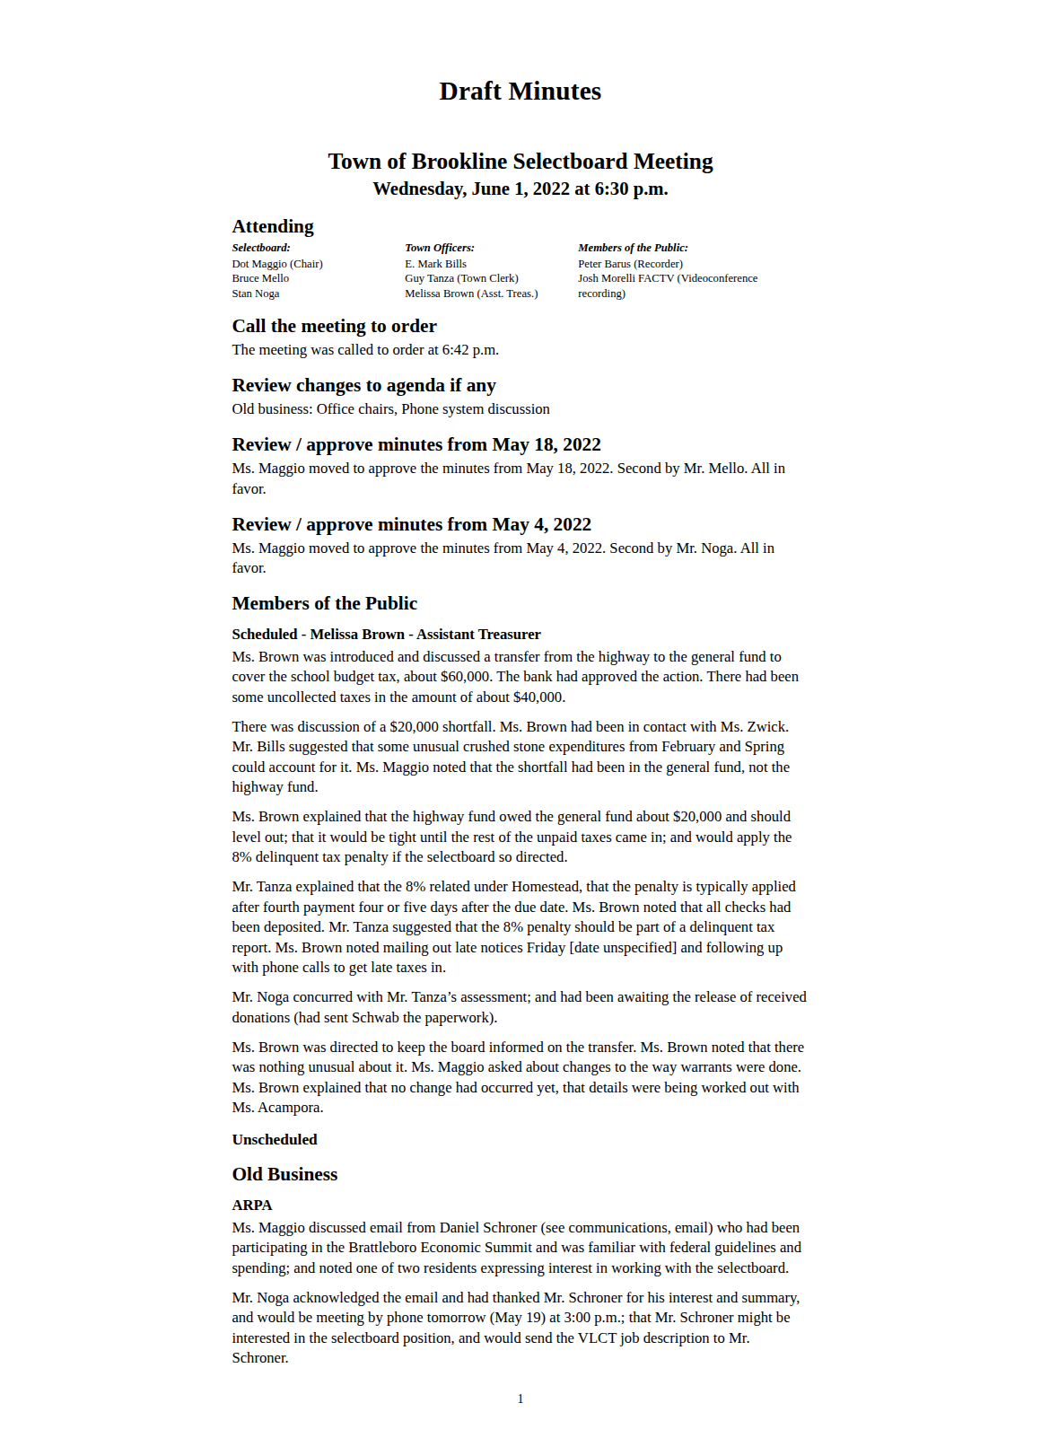Draft Minutes
Town of Brookline Selectboard Meeting
Wednesday, June 1, 2022 at 6:30 p.m.
Attending
| Selectboard: Dot Maggio (Chair) Bruce Mello Stan Noga | Town Officers: E. Mark Bills Guy Tanza (Town Clerk) Melissa Brown (Asst. Treas.) | Members of the Public: Peter Barus (Recorder) Josh Morelli FACTV (Videoconference recording) |
Call the meeting to order
The meeting was called to order at 6:42 p.m.
Review changes to agenda if any
Old business: Office chairs, Phone system discussion
Review / approve minutes from May 18, 2022
Ms. Maggio moved to approve the minutes from May 18, 2022. Second by Mr. Mello. All in favor.
Review / approve minutes from May 4, 2022
Ms. Maggio moved to approve the minutes from May 4, 2022. Second by Mr. Noga. All in favor.
Members of the Public
Scheduled - Melissa Brown - Assistant Treasurer
Ms. Brown was introduced and discussed a transfer from the highway to the general fund to cover the school budget tax, about $60,000. The bank had approved the action. There had been some uncollected taxes in the amount of about $40,000.
There was discussion of a $20,000 shortfall. Ms. Brown had been in contact with Ms. Zwick. Mr. Bills suggested that some unusual crushed stone expenditures from February and Spring could account for it. Ms. Maggio noted that the shortfall had been in the general fund, not the highway fund.
Ms. Brown explained that the highway fund owed the general fund about $20,000 and should level out; that it would be tight until the rest of the unpaid taxes came in; and would apply the 8% delinquent tax penalty if the selectboard so directed.
Mr. Tanza explained that the 8% related under Homestead, that the penalty is typically applied after fourth payment four or five days after the due date. Ms. Brown noted that all checks had been deposited. Mr. Tanza suggested that the 8% penalty should be part of a delinquent tax report. Ms. Brown noted mailing out late notices Friday [date unspecified] and following up with phone calls to get late taxes in.
Mr. Noga concurred with Mr. Tanza’s assessment; and had been awaiting the release of received donations (had sent Schwab the paperwork).
Ms. Brown was directed to keep the board informed on the transfer. Ms. Brown noted that there was nothing unusual about it. Ms. Maggio asked about changes to the way warrants were done. Ms. Brown explained that no change had occurred yet, that details were being worked out with Ms. Acampora.
Unscheduled
Old Business
ARPA
Ms. Maggio discussed email from Daniel Schroner (see communications, email) who had been participating in the Brattleboro Economic Summit and was familiar with federal guidelines and spending; and noted one of two residents expressing interest in working with the selectboard.
Mr. Noga acknowledged the email and had thanked Mr. Schroner for his interest and summary, and would be meeting by phone tomorrow (May 19) at 3:00 p.m.; that Mr. Schroner might be interested in the selectboard position, and would send the VLCT job description to Mr. Schroner.
1